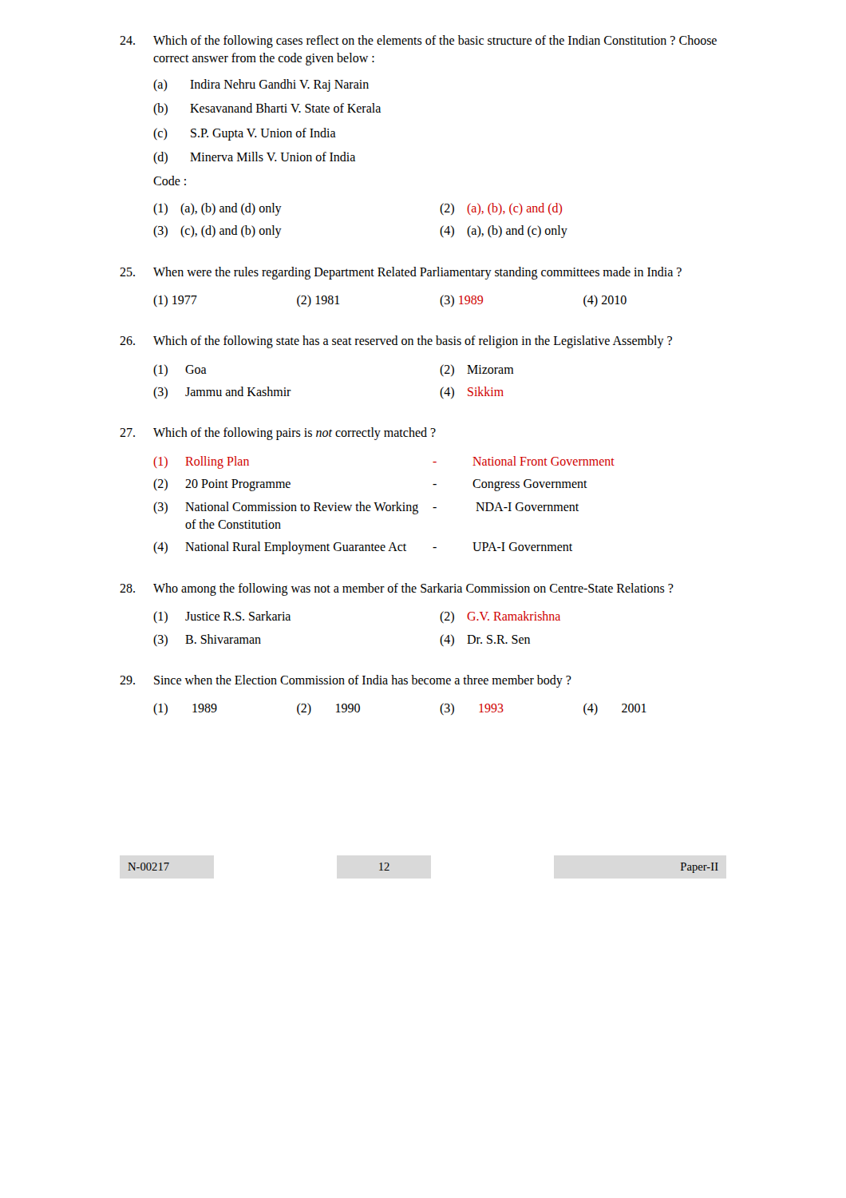24.
Which of the following cases reflect on the elements of the basic structure of the Indian Constitution ? Choose correct answer from the code given below :
(a) Indira Nehru Gandhi V. Raj Narain
(b) Kesavanand Bharti V. State of Kerala
(c) S.P. Gupta V. Union of India
(d) Minerva Mills V. Union of India
Code :
(1)(a), (b) and (d) only
(2)(a), (b), (c) and (d)
(3)(c), (d) and (b) only
(4)(a), (b) and (c) only
25.
When were the rules regarding Department Related Parliamentary standing committees made in India ?
(1) 1977
(2) 1981
(3) 1989
(4) 2010
26.
Which of the following state has a seat reserved on the basis of religion in the Legislative Assembly ?
(1) Goa
(2) Mizoram
(3) Jammu and Kashmir
(4) Sikkim
27.
Which of the following pairs is not correctly matched ?
| (1) | Rolling Plan | - | National Front Government |
| (2) | 20 Point Programme | - | Congress Government |
| (3) | National Commission to Review the Working of the Constitution | - | NDA-I Government |
| (4) | National Rural Employment Guarantee Act | - | UPA-I Government |
28.
Who among the following was not a member of the Sarkaria Commission on Centre-State Relations ?
(1) Justice R.S. Sarkaria
(2) G.V. Ramakrishna
(3) B. Shivaraman
(4) Dr. S.R. Sen
29.
Since when the Election Commission of India has become a three member body ?
(1) 1989
(2) 1990
(3) 1993
(4) 2001
N-00217
12
Paper-II